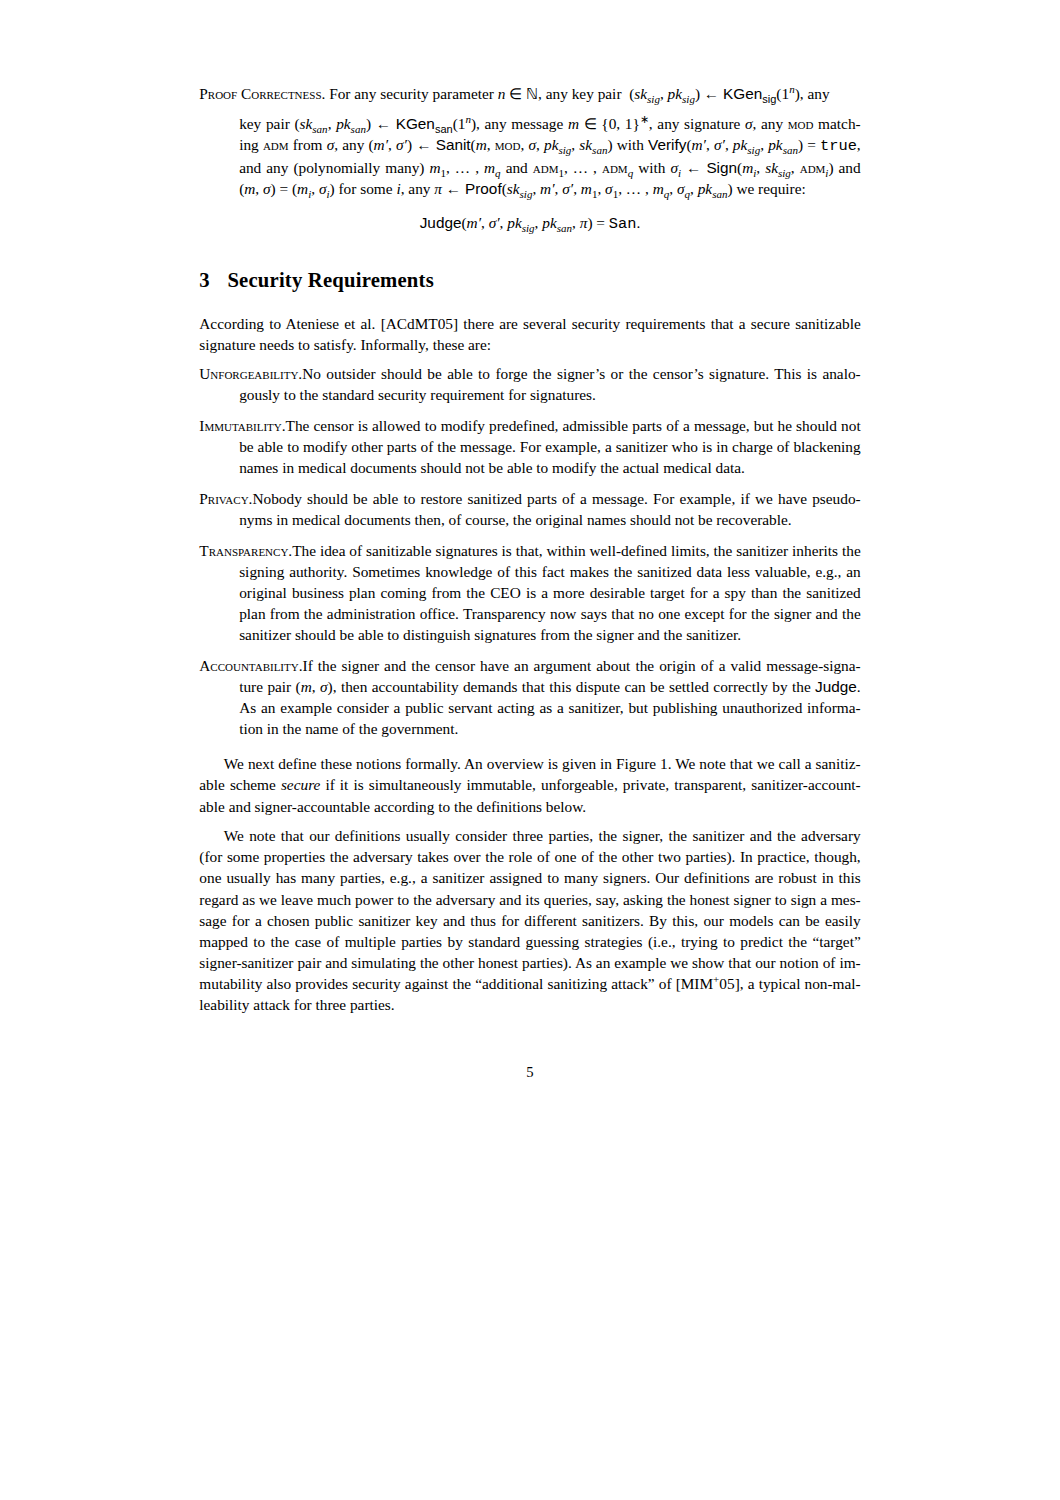Proof Correctness. For any security parameter n ∈ ℕ, any key pair (sksig, pksig) ← KGensig(1n), any
key pair (sksan, pksan) ← KGensan(1n), any message m ∈ {0, 1}∗, any signature σ, any mod matching adm from σ, any (m′, σ′) ← Sanit(m, mod, σ, pksig, sksan) with Verify(m′, σ′, pksig, pksan) = true, and any (polynomially many) m1, … , mq and adm1, … , admq with σi ← Sign(mi, sksig, admi) and (m, σ) = (mi, σi) for some i, any π ← Proof(sksig, m′, σ′, m1, σ1, … , mq, σq, pksan) we require:
Judge(m′, σ′, pksig, pksan, π) = San.
3 Security Requirements
According to Ateniese et al. [ACdMT05] there are several security requirements that a secure sanitizable signature needs to satisfy. Informally, these are:
Unforgeability.
No outsider should be able to forge the signer’s or the censor’s signature. This is analogously to the standard security requirement for signatures.
Immutability.
The censor is allowed to modify predefined, admissible parts of a message, but he should not be able to modify other parts of the message. For example, a sanitizer who is in charge of blackening names in medical documents should not be able to modify the actual medical data.
Privacy.
Nobody should be able to restore sanitized parts of a message. For example, if we have pseudonyms in medical documents then, of course, the original names should not be recoverable.
Transparency.
The idea of sanitizable signatures is that, within well-defined limits, the sanitizer inherits the signing authority. Sometimes knowledge of this fact makes the sanitized data less valuable, e.g., an original business plan coming from the CEO is a more desirable target for a spy than the sanitized plan from the administration office. Transparency now says that no one except for the signer and the sanitizer should be able to distinguish signatures from the signer and the sanitizer.
Accountability.
If the signer and the censor have an argument about the origin of a valid message-signature pair (m, σ), then accountability demands that this dispute can be settled correctly by the Judge. As an example consider a public servant acting as a sanitizer, but publishing unauthorized information in the name of the government.
We next define these notions formally. An overview is given in Figure 1. We note that we call a sanitizable scheme secure if it is simultaneously immutable, unforgeable, private, transparent, sanitizer-accountable and signer-accountable according to the definitions below.
We note that our definitions usually consider three parties, the signer, the sanitizer and the adversary (for some properties the adversary takes over the role of one of the other two parties). In practice, though, one usually has many parties, e.g., a sanitizer assigned to many signers. Our definitions are robust in this regard as we leave much power to the adversary and its queries, say, asking the honest signer to sign a message for a chosen public sanitizer key and thus for different sanitizers. By this, our models can be easily mapped to the case of multiple parties by standard guessing strategies (i.e., trying to predict the “target” signer-sanitizer pair and simulating the other honest parties). As an example we show that our notion of immutability also provides security against the “additional sanitizing attack” of [MIM+05], a typical non-malleability attack for three parties.
5